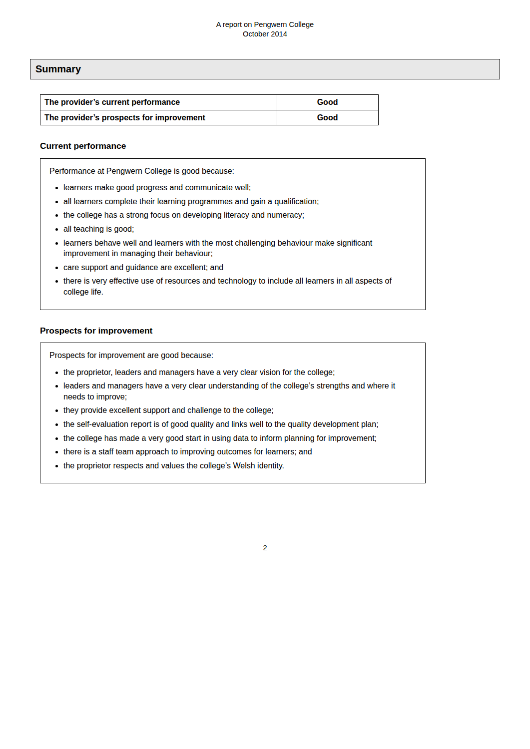A report on Pengwern College
October 2014
Summary
| The provider’s current performance | Good |
| The provider’s prospects for improvement | Good |
Current performance
Performance at Pengwern College is good because:
learners make good progress and communicate well;
all learners complete their learning programmes and gain a qualification;
the college has a strong focus on developing literacy and numeracy;
all teaching is good;
learners behave well and learners with the most challenging behaviour make significant improvement in managing their behaviour;
care support and guidance are excellent; and
there is very effective use of resources and technology to include all learners in all aspects of college life.
Prospects for improvement
Prospects for improvement are good because:
the proprietor, leaders and managers have a very clear vision for the college;
leaders and managers have a very clear understanding of the college’s strengths and where it needs to improve;
they provide excellent support and challenge to the college;
the self-evaluation report is of good quality and links well to the quality development plan;
the college has made a very good start in using data to inform planning for improvement;
there is a staff team approach to improving outcomes for learners; and
the proprietor respects and values the college’s Welsh identity.
2